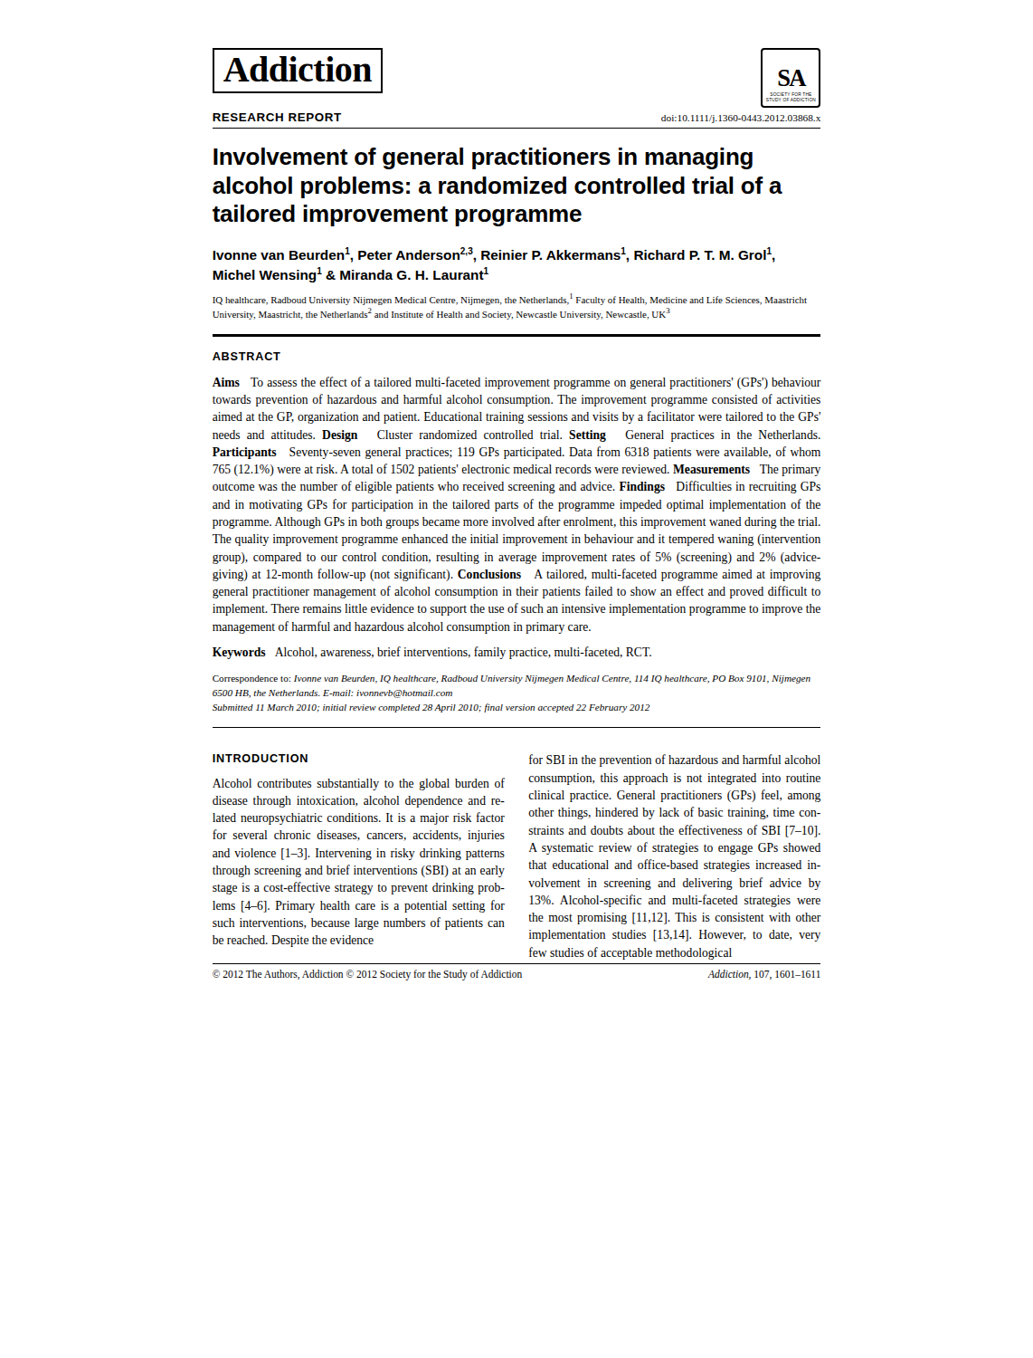Addiction
SA
SOCIETY FOR THE
STUDY OF ADDICTION
RESEARCH REPORT
doi:10.1111/j.1360-0443.2012.03868.x
Involvement of general practitioners in managing alcohol problems: a randomized controlled trial of a tailored improvement programme
Ivonne van Beurden1, Peter Anderson2,3, Reinier P. Akkermans1, Richard P. T. M. Grol1, Michel Wensing1 & Miranda G. H. Laurant1
IQ healthcare, Radboud University Nijmegen Medical Centre, Nijmegen, the Netherlands,1 Faculty of Health, Medicine and Life Sciences, Maastricht University, Maastricht, the Netherlands2 and Institute of Health and Society, Newcastle University, Newcastle, UK3
ABSTRACT
Aims To assess the effect of a tailored multi-faceted improvement programme on general practitioners' (GPs') behaviour towards prevention of hazardous and harmful alcohol consumption. The improvement programme consisted of activities aimed at the GP, organization and patient. Educational training sessions and visits by a facilitator were tailored to the GPs' needs and attitudes. Design Cluster randomized controlled trial. Setting General practices in the Netherlands. Participants Seventy-seven general practices; 119 GPs participated. Data from 6318 patients were available, of whom 765 (12.1%) were at risk. A total of 1502 patients' electronic medical records were reviewed. Measurements The primary outcome was the number of eligible patients who received screening and advice. Findings Difficulties in recruiting GPs and in motivating GPs for participation in the tailored parts of the programme impeded optimal implementation of the programme. Although GPs in both groups became more involved after enrolment, this improvement waned during the trial. The quality improvement programme enhanced the initial improvement in behaviour and it tempered waning (intervention group), compared to our control condition, resulting in average improvement rates of 5% (screening) and 2% (advice-giving) at 12-month follow-up (not significant). Conclusions A tailored, multi-faceted programme aimed at improving general practitioner management of alcohol consumption in their patients failed to show an effect and proved difficult to implement. There remains little evidence to support the use of such an intensive implementation programme to improve the management of harmful and hazardous alcohol consumption in primary care.
Keywords Alcohol, awareness, brief interventions, family practice, multi-faceted, RCT.
Correspondence to: Ivonne van Beurden, IQ healthcare, Radboud University Nijmegen Medical Centre, 114 IQ healthcare, PO Box 9101, Nijmegen 6500 HB, the Netherlands. E-mail: ivonnevb@hotmail.com
Submitted 11 March 2010; initial review completed 28 April 2010; final version accepted 22 February 2012
INTRODUCTION
Alcohol contributes substantially to the global burden of disease through intoxication, alcohol dependence and related neuropsychiatric conditions. It is a major risk factor for several chronic diseases, cancers, accidents, injuries and violence [1–3]. Intervening in risky drinking patterns through screening and brief interventions (SBI) at an early stage is a cost-effective strategy to prevent drinking problems [4–6]. Primary health care is a potential setting for such interventions, because large numbers of patients can be reached. Despite the evidence
for SBI in the prevention of hazardous and harmful alcohol consumption, this approach is not integrated into routine clinical practice. General practitioners (GPs) feel, among other things, hindered by lack of basic training, time constraints and doubts about the effectiveness of SBI [7–10]. A systematic review of strategies to engage GPs showed that educational and office-based strategies increased involvement in screening and delivering brief advice by 13%. Alcohol-specific and multi-faceted strategies were the most promising [11,12]. This is consistent with other implementation studies [13,14]. However, to date, very few studies of acceptable methodological
© 2012 The Authors, Addiction © 2012 Society for the Study of Addiction
Addiction, 107, 1601–1611